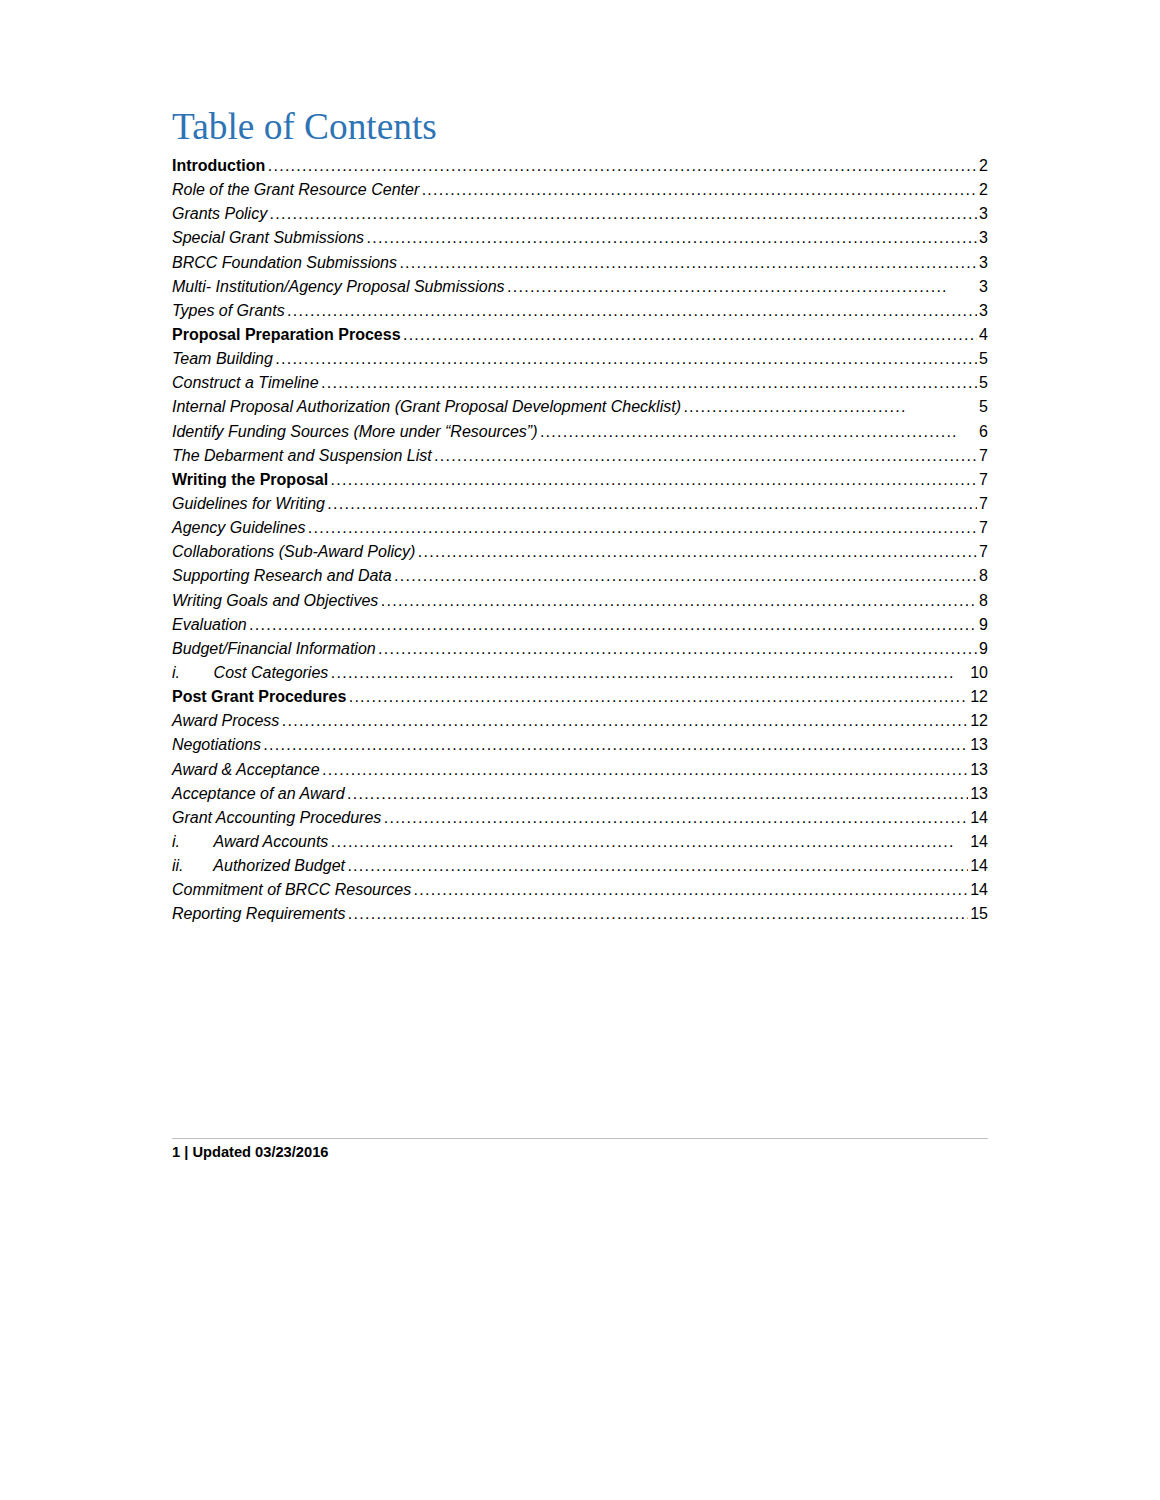Table of Contents
Introduction.................................................................................................................................. 2
Role of the Grant Resource Center....................................................................................................... 2
Grants Policy................................................................................................................................. 3
Special Grant Submissions................................................................................................................. 3
BRCC Foundation Submissions......................................................................................................... 3
Multi- Institution/Agency Proposal Submissions............................................................................. 3
Types of Grants............................................................................................................................. 3
Proposal Preparation Process................................................................................................................. 4
Team Building................................................................................................................................ 5
Construct a Timeline....................................................................................................................... 5
Internal Proposal Authorization (Grant Proposal Development Checklist)....................................... 5
Identify Funding Sources (More under “Resources”)......................................................................... 6
The Debarment and Suspension List..................................................................................................... 7
Writing the Proposal....................................................................................................................... 7
Guidelines for Writing..................................................................................................................... 7
Agency Guidelines....................................................................................................................... 7
Collaborations (Sub-Award Policy)....................................................................................................... 7
Supporting Research and Data............................................................................................................. 8
Writing Goals and Objectives................................................................................................................. 8
Evaluation................................................................................................................................. 9
Budget/Financial Information................................................................................................................. 9
i. Cost Categories............................................................................................................. 10
Post Grant Procedures................................................................................................................. 12
Award Process................................................................................................................................. 12
Negotiations................................................................................................................................. 13
Award & Acceptance....................................................................................................................... 13
Acceptance of an Award................................................................................................................. 13
Grant Accounting Procedures................................................................................................................. 14
i. Award Accounts............................................................................................................. 14
ii. Authorized Budget............................................................................................................. 14
Commitment of BRCC Resources................................................................................................................. 14
Reporting Requirements................................................................................................................. 15
1 | Updated 03/23/2016